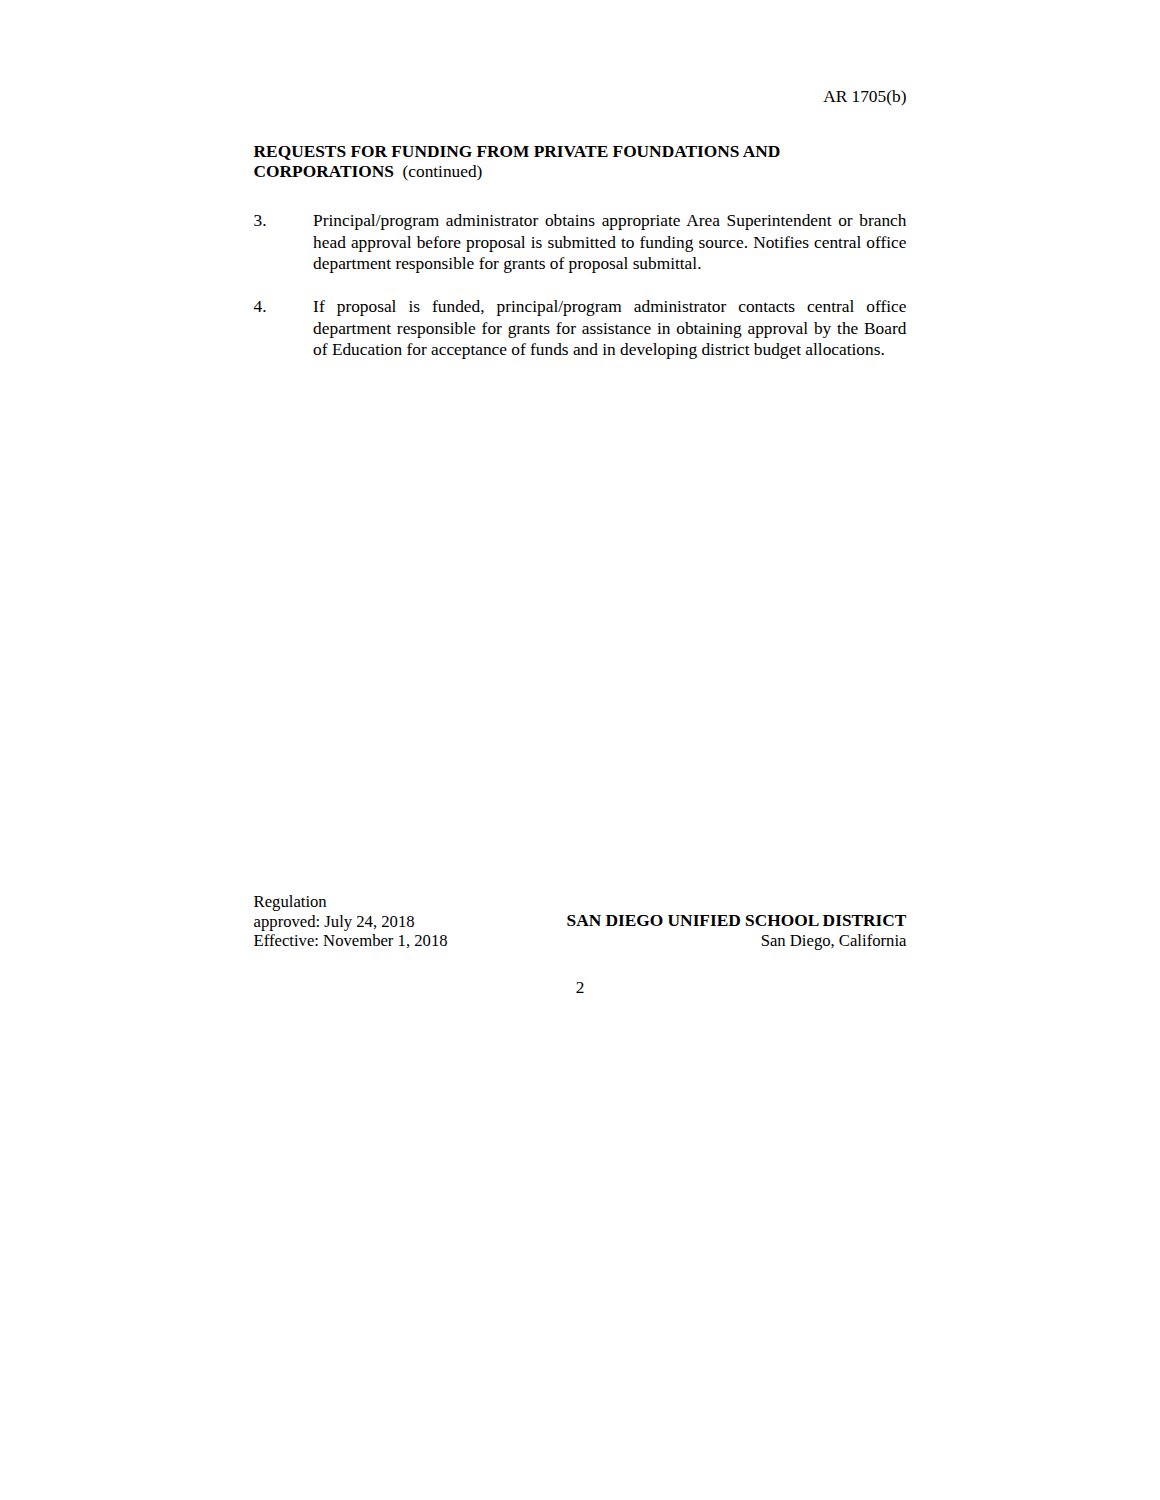AR 1705(b)
REQUESTS FOR FUNDING FROM PRIVATE FOUNDATIONS AND
CORPORATIONS (continued)
3. Principal/program administrator obtains appropriate Area Superintendent or branch head approval before proposal is submitted to funding source. Notifies central office department responsible for grants of proposal submittal.
4. If proposal is funded, principal/program administrator contacts central office department responsible for grants for assistance in obtaining approval by the Board of Education for acceptance of funds and in developing district budget allocations.
| Regulation approved: July 24, 2018 Effective: November 1, 2018 | SAN DIEGO UNIFIED SCHOOL DISTRICT San Diego, California |
2